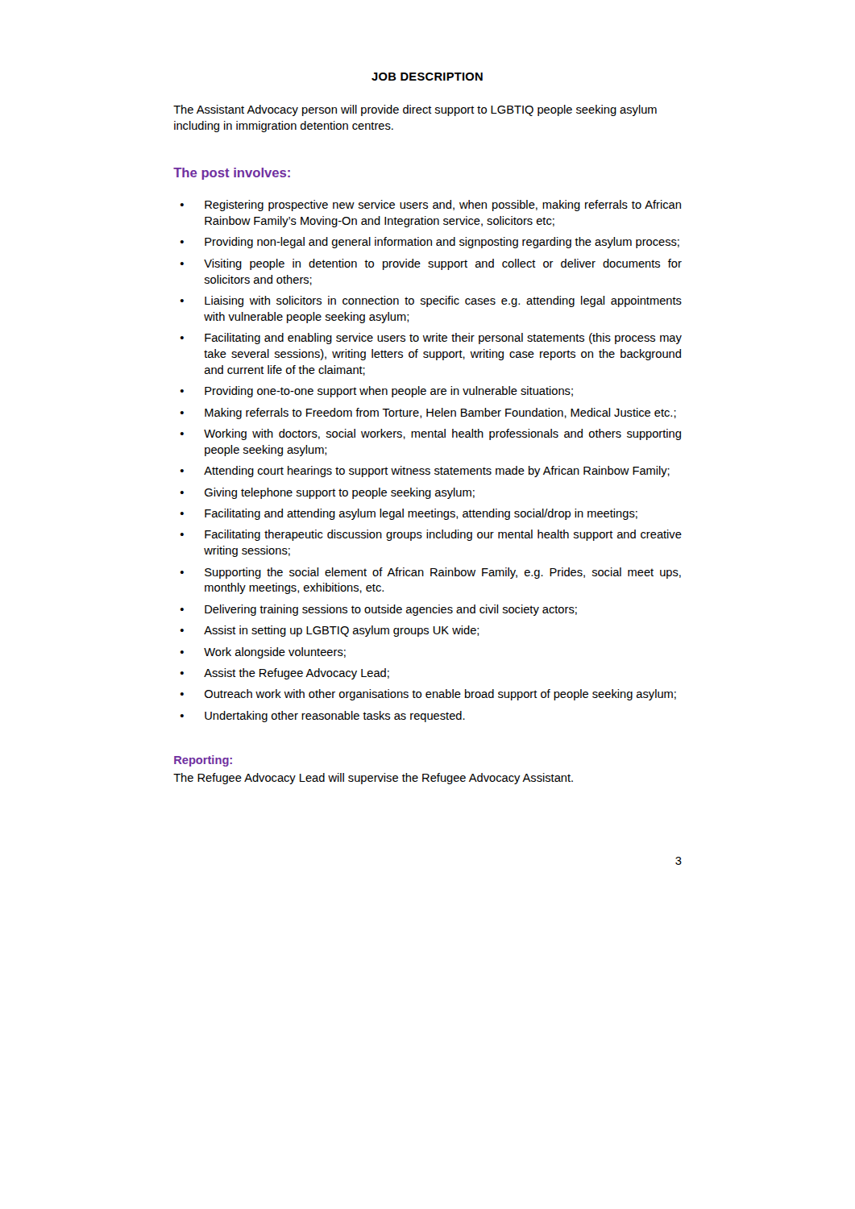JOB DESCRIPTION
The Assistant Advocacy person will provide direct support to LGBTIQ people seeking asylum including in immigration detention centres.
The post involves:
Registering prospective new service users and, when possible, making referrals to African Rainbow Family’s Moving-On and Integration service, solicitors etc;
Providing non-legal and general information and signposting regarding the asylum process;
Visiting people in detention to provide support and collect or deliver documents for solicitors and others;
Liaising with solicitors in connection to specific cases e.g. attending legal appointments with vulnerable people seeking asylum;
Facilitating and enabling service users to write their personal statements (this process may take several sessions), writing letters of support, writing case reports on the background and current life of the claimant;
Providing one-to-one support when people are in vulnerable situations;
Making referrals to Freedom from Torture, Helen Bamber Foundation, Medical Justice etc.;
Working with doctors, social workers, mental health professionals and others supporting people seeking asylum;
Attending court hearings to support witness statements made by African Rainbow Family;
Giving telephone support to people seeking asylum;
Facilitating and attending asylum legal meetings, attending social/drop in meetings;
Facilitating therapeutic discussion groups including our mental health support and creative writing sessions;
Supporting the social element of African Rainbow Family, e.g. Prides, social meet ups, monthly meetings, exhibitions, etc.
Delivering training sessions to outside agencies and civil society actors;
Assist in setting up LGBTIQ asylum groups UK wide;
Work alongside volunteers;
Assist the Refugee Advocacy Lead;
Outreach work with other organisations to enable broad support of people seeking asylum;
Undertaking other reasonable tasks as requested.
Reporting:
The Refugee Advocacy Lead will supervise the Refugee Advocacy Assistant.
3